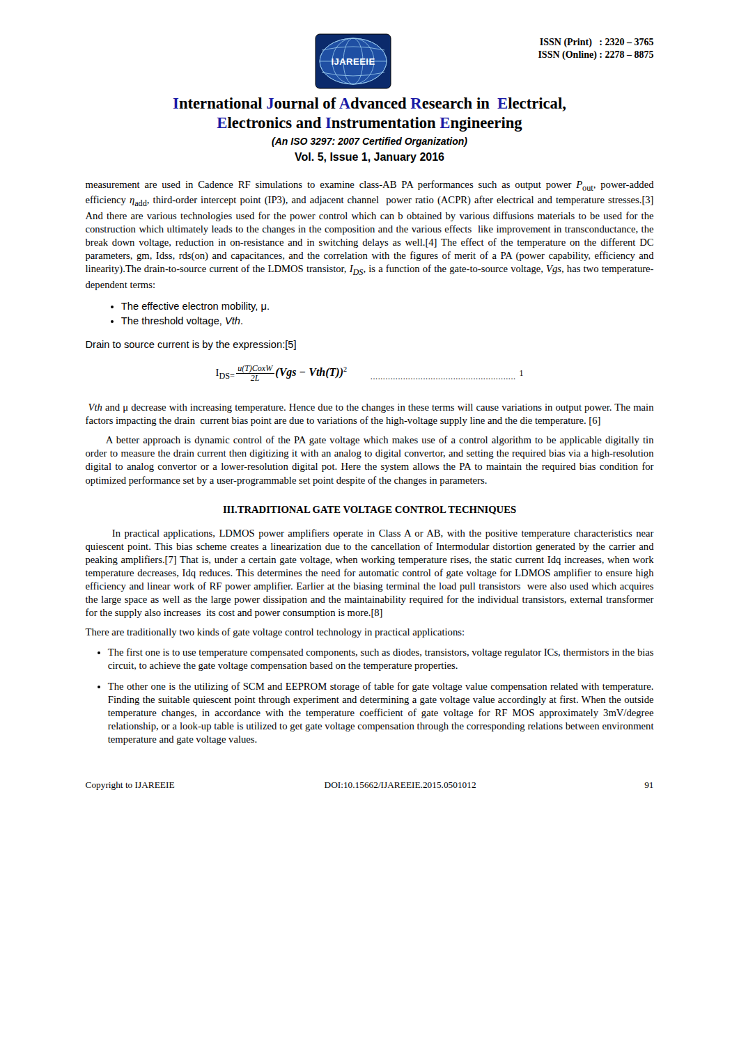IJAREEIE
ISSN (Print) : 2320 – 3765
ISSN (Online) : 2278 – 8875
International Journal of Advanced Research in Electrical,
Electronics and Instrumentation Engineering
(An ISO 3297: 2007 Certified Organization)
Vol. 5, Issue 1, January 2016
measurement are used in Cadence RF simulations to examine class-AB PA performances such as output power Pout, power-added efficiency ηadd, third-order intercept point (IP3), and adjacent channel power ratio (ACPR) after electrical and temperature stresses.[3] And there are various technologies used for the power control which can b obtained by various diffusions materials to be used for the construction which ultimately leads to the changes in the composition and the various effects like improvement in transconductance, the break down voltage, reduction in on-resistance and in switching delays as well.[4] The effect of the temperature on the different DC parameters, gm, Idss, rds(on) and capacitances, and the correlation with the figures of merit of a PA (power capability, efficiency and linearity).The drain-to-source current of the LDMOS transistor, IDS, is a function of the gate-to-source voltage, Vgs, has two temperature-dependent terms:
The effective electron mobility, μ.
The threshold voltage, Vth.
Drain to source current is by the expression:[5]
IDS=u(T)CoxW 2L(Vgs − Vth(T))2 .......................................................... 1
Vth and μ decrease with increasing temperature. Hence due to the changes in these terms will cause variations in output power. The main factors impacting the drain current bias point are due to variations of the high-voltage supply line and the die temperature. [6]
A better approach is dynamic control of the PA gate voltage which makes use of a control algorithm to be applicable digitally tin order to measure the drain current then digitizing it with an analog to digital convertor, and setting the required bias via a high-resolution digital to analog convertor or a lower-resolution digital pot. Here the system allows the PA to maintain the required bias condition for optimized performance set by a user-programmable set point despite of the changes in parameters.
III.TRADITIONAL GATE VOLTAGE CONTROL TECHNIQUES
In practical applications, LDMOS power amplifiers operate in Class A or AB, with the positive temperature characteristics near quiescent point. This bias scheme creates a linearization due to the cancellation of Intermodular distortion generated by the carrier and peaking amplifiers.[7] That is, under a certain gate voltage, when working temperature rises, the static current Idq increases, when work temperature decreases, Idq reduces. This determines the need for automatic control of gate voltage for LDMOS amplifier to ensure high efficiency and linear work of RF power amplifier. Earlier at the biasing terminal the load pull transistors were also used which acquires the large space as well as the large power dissipation and the maintainability required for the individual transistors, external transformer for the supply also increases its cost and power consumption is more.[8]
There are traditionally two kinds of gate voltage control technology in practical applications:
The first one is to use temperature compensated components, such as diodes, transistors, voltage regulator ICs, thermistors in the bias circuit, to achieve the gate voltage compensation based on the temperature properties.
The other one is the utilizing of SCM and EEPROM storage of table for gate voltage value compensation related with temperature. Finding the suitable quiescent point through experiment and determining a gate voltage value accordingly at first. When the outside temperature changes, in accordance with the temperature coefficient of gate voltage for RF MOS approximately 3mV/degree relationship, or a look-up table is utilized to get gate voltage compensation through the corresponding relations between environment temperature and gate voltage values.
Copyright to IJAREEIE
DOI:10.15662/IJAREEIE.2015.0501012
91